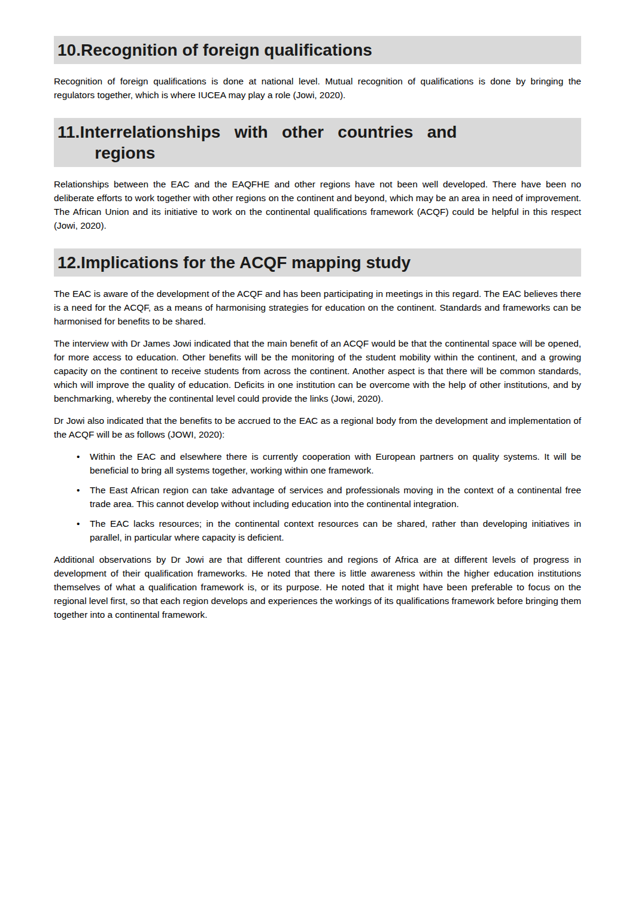10.Recognition of foreign qualifications
Recognition of foreign qualifications is done at national level. Mutual recognition of qualifications is done by bringing the regulators together, which is where IUCEA may play a role (Jowi, 2020).
11. Interrelationships with other countries and
regions
Relationships between the EAC and the EAQFHE and other regions have not been well developed. There have been no deliberate efforts to work together with other regions on the continent and beyond, which may be an area in need of improvement. The African Union and its initiative to work on the continental qualifications framework (ACQF) could be helpful in this respect (Jowi, 2020).
12.Implications for the ACQF mapping study
The EAC is aware of the development of the ACQF and has been participating in meetings in this regard. The EAC believes there is a need for the ACQF, as a means of harmonising strategies for education on the continent. Standards and frameworks can be harmonised for benefits to be shared.
The interview with Dr James Jowi indicated that the main benefit of an ACQF would be that the continental space will be opened, for more access to education. Other benefits will be the monitoring of the student mobility within the continent, and a growing capacity on the continent to receive students from across the continent. Another aspect is that there will be common standards, which will improve the quality of education. Deficits in one institution can be overcome with the help of other institutions, and by benchmarking, whereby the continental level could provide the links (Jowi, 2020).
Dr Jowi also indicated that the benefits to be accrued to the EAC as a regional body from the development and implementation of the ACQF will be as follows (JOWI, 2020):
Within the EAC and elsewhere there is currently cooperation with European partners on quality systems. It will be beneficial to bring all systems together, working within one framework.
The East African region can take advantage of services and professionals moving in the context of a continental free trade area. This cannot develop without including education into the continental integration.
The EAC lacks resources; in the continental context resources can be shared, rather than developing initiatives in parallel, in particular where capacity is deficient.
Additional observations by Dr Jowi are that different countries and regions of Africa are at different levels of progress in development of their qualification frameworks. He noted that there is little awareness within the higher education institutions themselves of what a qualification framework is, or its purpose. He noted that it might have been preferable to focus on the regional level first, so that each region develops and experiences the workings of its qualifications framework before bringing them together into a continental framework.